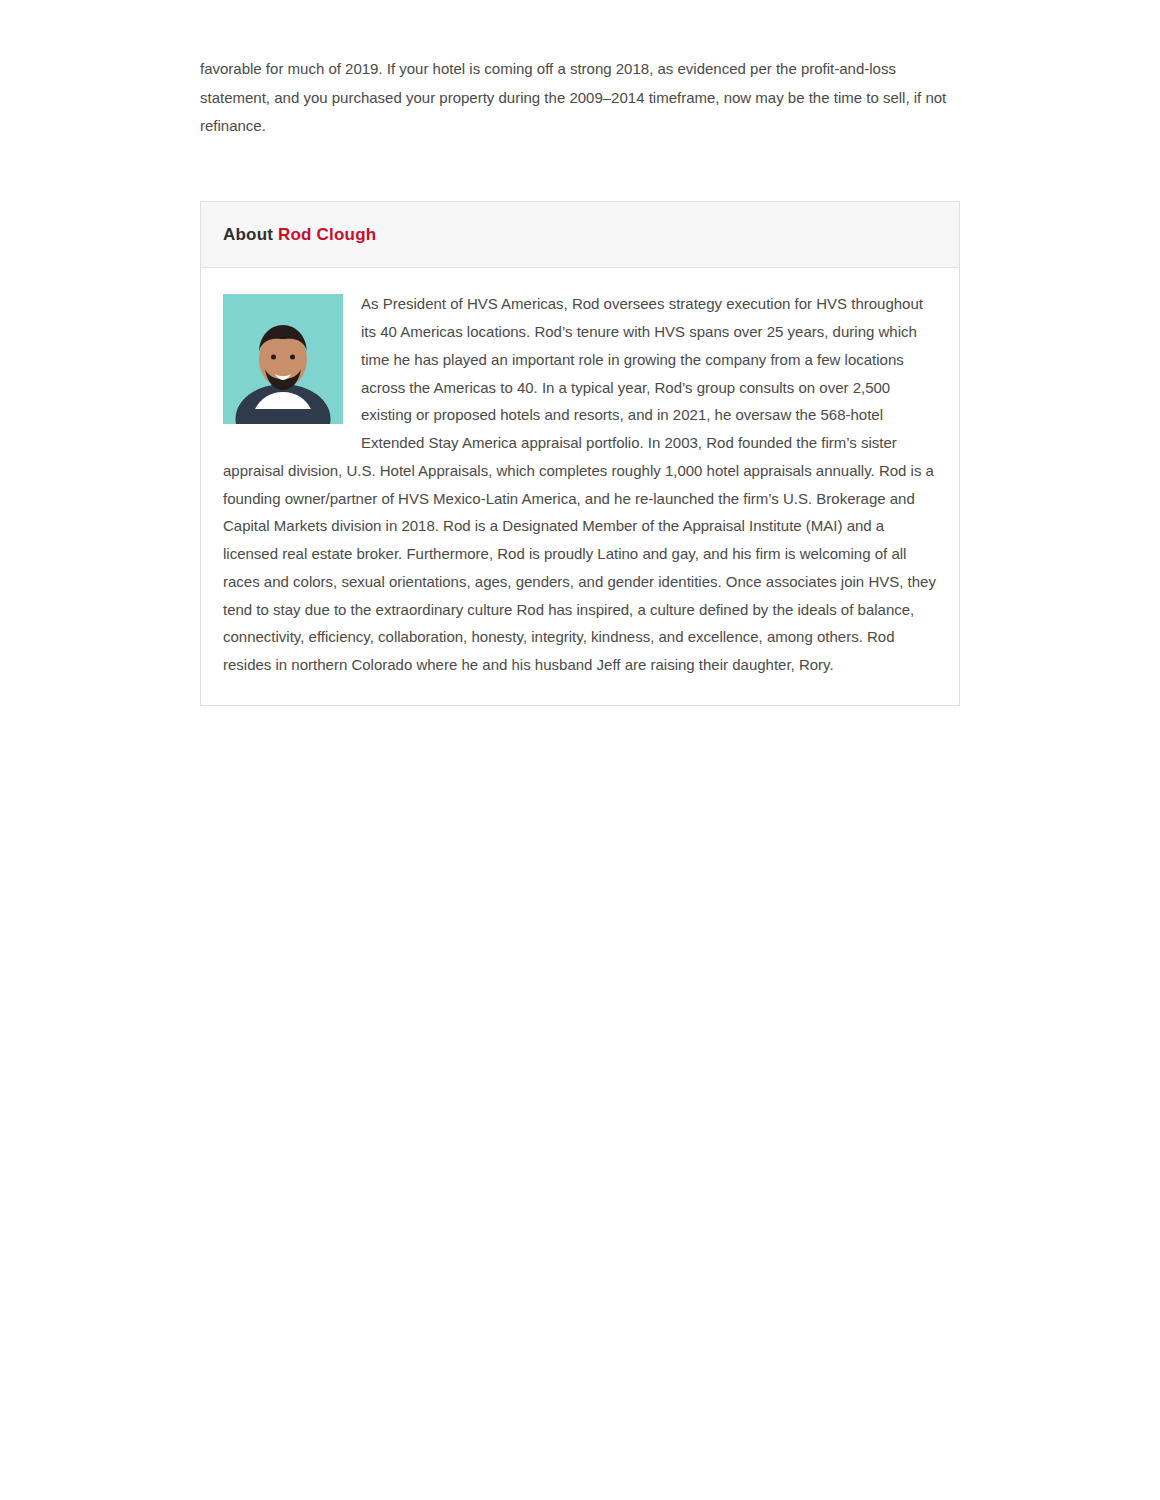favorable for much of 2019. If your hotel is coming off a strong 2018, as evidenced per the profit-and-loss statement, and you purchased your property during the 2009–2014 timeframe, now may be the time to sell, if not refinance.
About Rod Clough
As President of HVS Americas, Rod oversees strategy execution for HVS throughout its 40 Americas locations. Rod’s tenure with HVS spans over 25 years, during which time he has played an important role in growing the company from a few locations across the Americas to 40. In a typical year, Rod’s group consults on over 2,500 existing or proposed hotels and resorts, and in 2021, he oversaw the 568-hotel Extended Stay America appraisal portfolio. In 2003, Rod founded the firm’s sister appraisal division, U.S. Hotel Appraisals, which completes roughly 1,000 hotel appraisals annually. Rod is a founding owner/partner of HVS Mexico-Latin America, and he re-launched the firm’s U.S. Brokerage and Capital Markets division in 2018. Rod is a Designated Member of the Appraisal Institute (MAI) and a licensed real estate broker. Furthermore, Rod is proudly Latino and gay, and his firm is welcoming of all races and colors, sexual orientations, ages, genders, and gender identities. Once associates join HVS, they tend to stay due to the extraordinary culture Rod has inspired, a culture defined by the ideals of balance, connectivity, efficiency, collaboration, honesty, integrity, kindness, and excellence, among others. Rod resides in northern Colorado where he and his husband Jeff are raising their daughter, Rory.